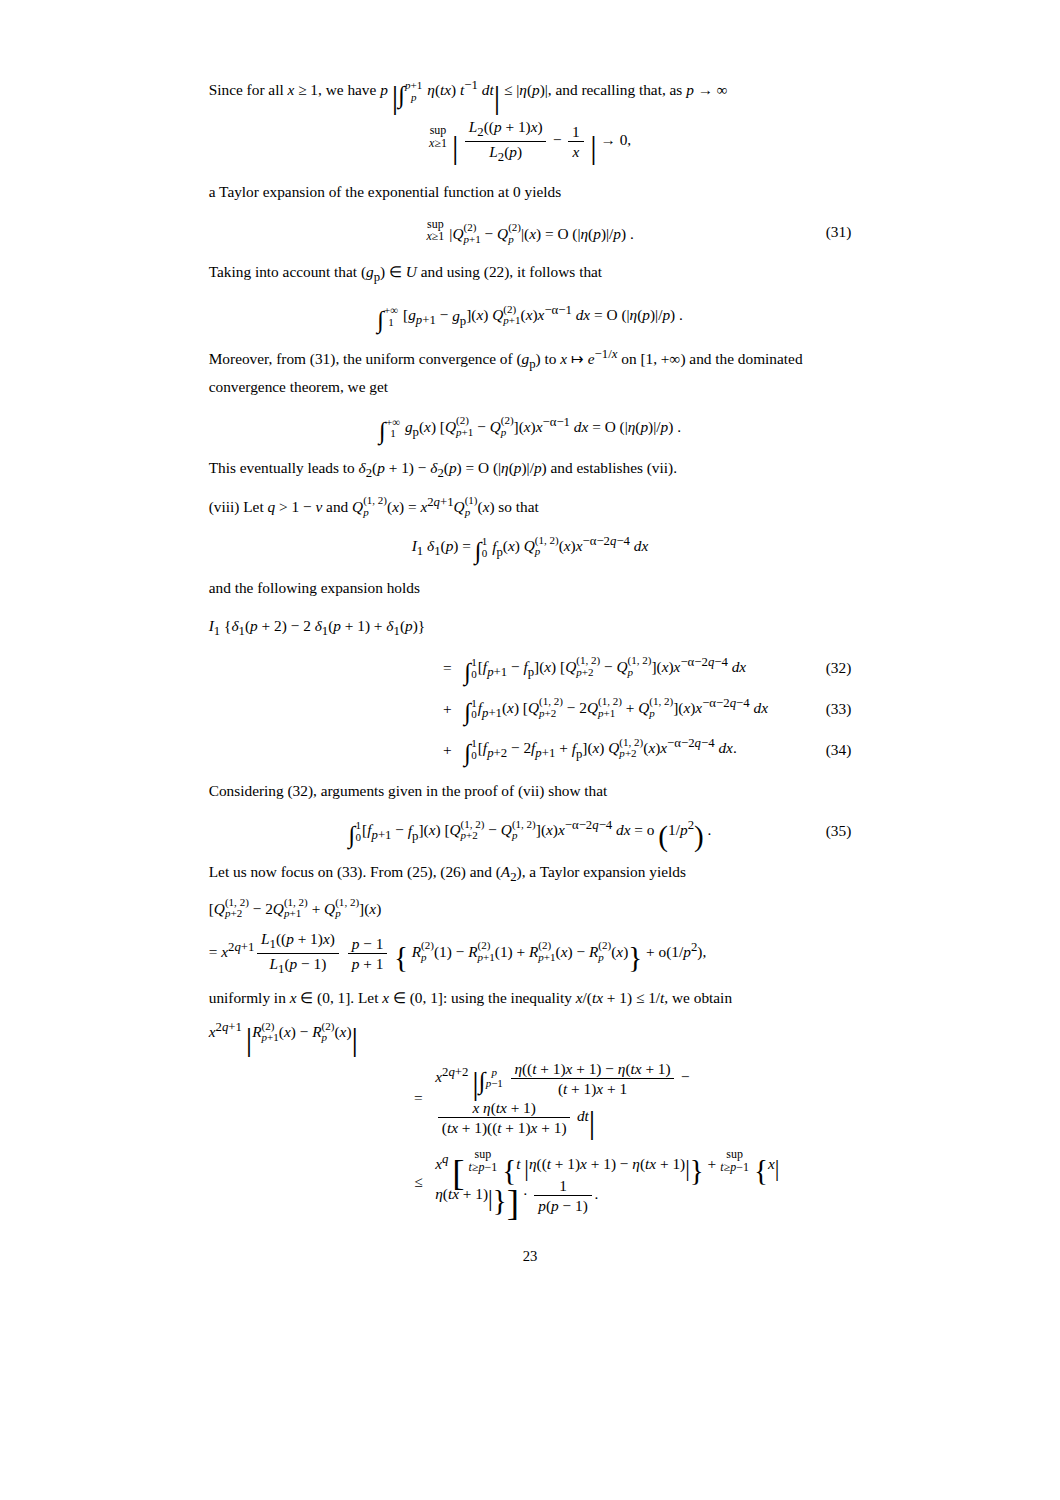Since for all x ≥ 1, we have p |∫p+1 p η(tx) t−1 dt| ≤ |η(p)|, and recalling that, as p → ∞
sup x≥1 | L2((p + 1)x) L2(p) − 1 x | → 0,
a Taylor expansion of the exponential function at 0 yields
sup x≥1 |Q(2) p+1 − Q(2) p|(x) = O (|η(p)|/p) .
(31)
Taking into account that (gp) ∈ U and using (22), it follows that
∫+∞1 [gp+1 − gp](x) Q(2) p+1(x)x−α−1 dx = O (|η(p)|/p) .
Moreover, from (31), the uniform convergence of (gp) to x ↦ e−1/x on [1, +∞) and the dominated convergence theorem, we get
∫+∞1 gp(x) [Q(2) p+1 − Q(2) p](x)x−α−1 dx = O (|η(p)|/p) .
This eventually leads to δ2(p + 1) − δ2(p) = O (|η(p)|/p) and establishes (vii).
(viii) Let q > 1 − ν and Q(1, 2) p(x) = x2q+1Q(1) p(x) so that
I1 δ1(p) = ∫10 fp(x) Q(1, 2) p(x)x−α−2q−4 dx
and the following expansion holds
| I 1 { δ 1 ( p + 2) − 2 δ 1 ( p + 1) + δ 1 ( p )} | | | |
| | = | ∫ 1 0 [ f p +1 − f p ]( x ) [ Q (1, 2) p +2 − Q (1, 2) p ]( x ) x −α−2 q −4 dx | (32) |
| | + | ∫ 1 0 f p +1 ( x ) [ Q (1, 2) p +2 − 2 Q (1, 2) p +1 + Q (1, 2) p ]( x ) x −α−2 q −4 dx | (33) |
| | + | ∫ 1 0 [ f p +2 − 2 f p +1 + f p ]( x ) Q (1, 2) p +2 ( x ) x −α−2 q −4 dx . | (34) |
Considering (32), arguments given in the proof of (vii) show that
∫10[fp+1 − fp](x) [Q(1, 2) p+2 − Q(1, 2) p](x)x−α−2q−4 dx = o (1/p2) .
(35)
Let us now focus on (33). From (25), (26) and (A2), a Taylor expansion yields
[Q(1, 2) p+2 − 2Q(1, 2) p+1 + Q(1, 2) p](x)
= x2q+1L1((p + 1)x) L1(p − 1) p − 1 p + 1 { R(2) p(1) − R(2) p+1(1) + R(2) p+1(x) − R(2) p(x)} + o(1/p2),
uniformly in x ∈ (0, 1]. Let x ∈ (0, 1]: using the inequality x/(tx + 1) ≤ 1/t, we obtain
x2q+1 |R(2) p+1(x) − R(2) p(x)|
| | = | x 2 q +2 / ∫ p p −1 η (( t + 1) x + 1) − η ( tx + 1) ( t + 1) x + 1 − x η ( tx + 1) ( tx + 1)(( t + 1) x + 1) dt / | |
| | ≤ | x q [ sup t ≥ p −1 { t / η (( t + 1) x + 1) − η ( tx + 1) / } + sup t ≥ p −1 { x / η ( tx + 1) / } ] · 1 p ( p − 1) . | |
23